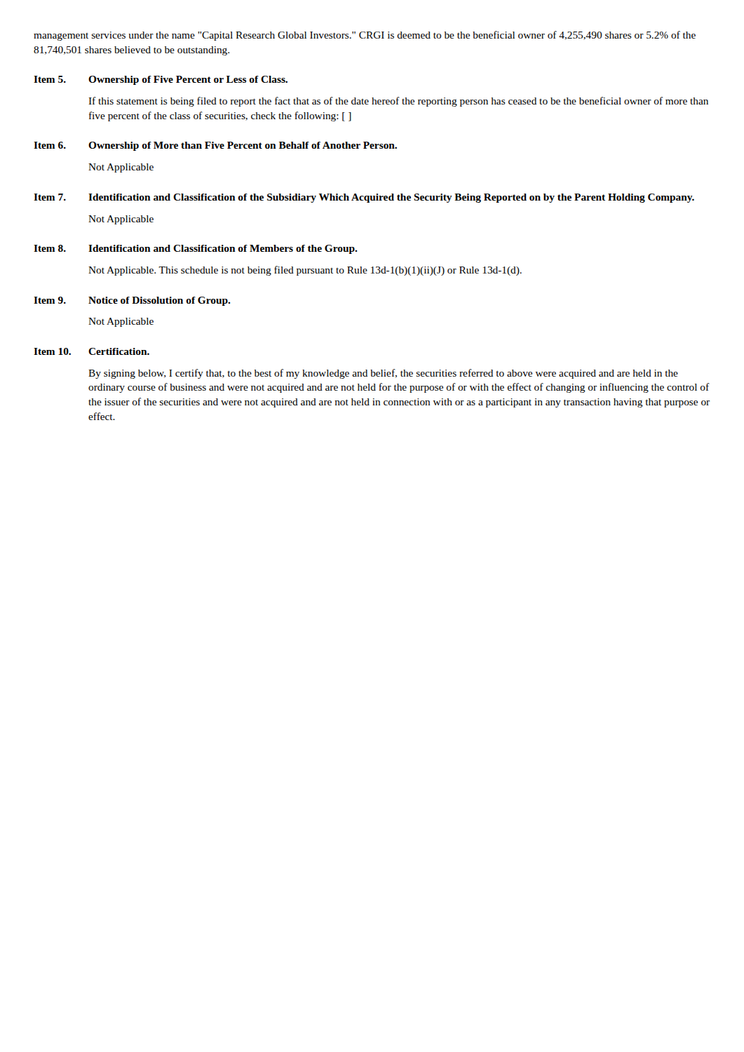management services under the name "Capital Research Global Investors." CRGI is deemed to be the beneficial owner of 4,255,490 shares or 5.2% of the 81,740,501 shares believed to be outstanding.
Item 5.
Ownership of Five Percent or Less of Class.
If this statement is being filed to report the fact that as of the date hereof the reporting person has ceased to be the beneficial owner of more than five percent of the class of securities, check the following: [ ]
Item 6.
Ownership of More than Five Percent on Behalf of Another Person.
Not Applicable
Item 7.
Identification and Classification of the Subsidiary Which Acquired the Security Being Reported on by the Parent Holding Company.
Not Applicable
Item 8.
Identification and Classification of Members of the Group.
Not Applicable. This schedule is not being filed pursuant to Rule 13d-1(b)(1)(ii)(J) or Rule 13d-1(d).
Item 9.
Notice of Dissolution of Group.
Not Applicable
Item 10.
Certification.
By signing below, I certify that, to the best of my knowledge and belief, the securities referred to above were acquired and are held in the ordinary course of business and were not acquired and are not held for the purpose of or with the effect of changing or influencing the control of the issuer of the securities and were not acquired and are not held in connection with or as a participant in any transaction having that purpose or effect.